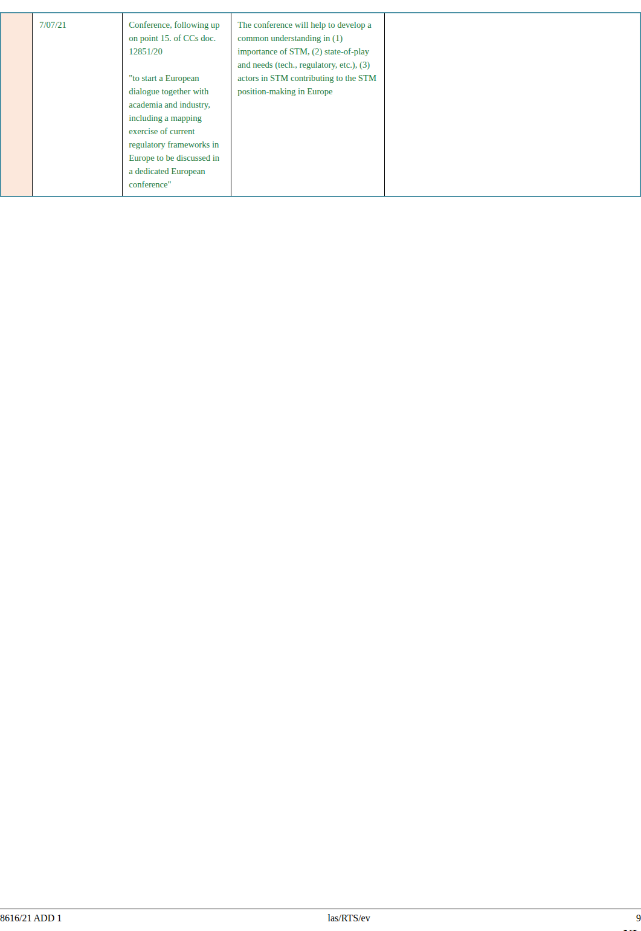| | 7/07/21 | Conference, following up on point 15. of CCs doc. 12851/20 "to start a European dialogue together with academia and industry, including a mapping exercise of current regulatory frameworks in Europe to be discussed in a dedicated European conference" | The conference will help to develop a common understanding in (1) importance of STM, (2) state-of-play and needs (tech., regulatory, etc.), (3) actors in STM contributing to the STM position-making in Europe | |
8616/21 ADD 1 las/RTS/ev 9
ECOMP.3.B NL